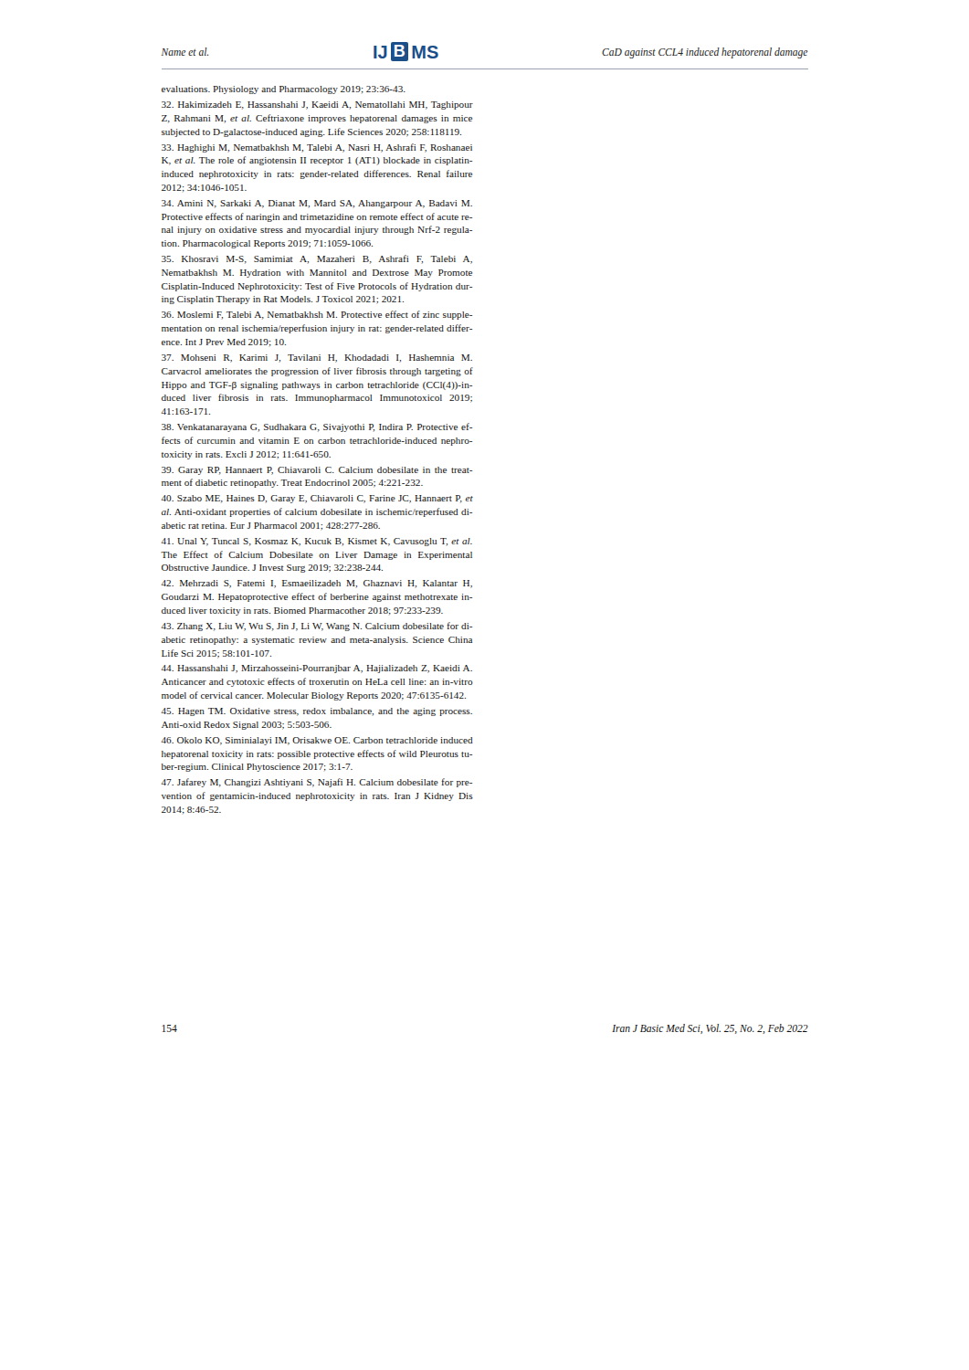Name et al.
IJ BMS
CaD against CCL4 induced hepatorenal damage
evaluations. Physiology and Pharmacology 2019; 23:36-43.
32. Hakimizadeh E, Hassanshahi J, Kaeidi A, Nematollahi MH, Taghipour Z, Rahmani M, et al. Ceftriaxone improves hepatorenal damages in mice subjected to D-galactose-induced aging. Life Sciences 2020; 258:118119.
33. Haghighi M, Nematbakhsh M, Talebi A, Nasri H, Ashrafi F, Roshanaei K, et al. The role of angiotensin II receptor 1 (AT1) blockade in cisplatin-induced nephrotoxicity in rats: gender-related differences. Renal failure 2012; 34:1046-1051.
34. Amini N, Sarkaki A, Dianat M, Mard SA, Ahangarpour A, Badavi M. Protective effects of naringin and trimetazidine on remote effect of acute renal injury on oxidative stress and myocardial injury through Nrf-2 regulation. Pharmacological Reports 2019; 71:1059-1066.
35. Khosravi M-S, Samimiat A, Mazaheri B, Ashrafi F, Talebi A, Nematbakhsh M. Hydration with Mannitol and Dextrose May Promote Cisplatin-Induced Nephrotoxicity: Test of Five Protocols of Hydration during Cisplatin Therapy in Rat Models. J Toxicol 2021; 2021.
36. Moslemi F, Talebi A, Nematbakhsh M. Protective effect of zinc supplementation on renal ischemia/reperfusion injury in rat: gender-related difference. Int J Prev Med 2019; 10.
37. Mohseni R, Karimi J, Tavilani H, Khodadadi I, Hashemnia M. Carvacrol ameliorates the progression of liver fibrosis through targeting of Hippo and TGF-β signaling pathways in carbon tetrachloride (CCl(4))-induced liver fibrosis in rats. Immunopharmacol Immunotoxicol 2019; 41:163-171.
38. Venkatanarayana G, Sudhakara G, Sivajyothi P, Indira P. Protective effects of curcumin and vitamin E on carbon tetrachloride-induced nephrotoxicity in rats. Excli J 2012; 11:641-650.
39. Garay RP, Hannaert P, Chiavaroli C. Calcium dobesilate in the treatment of diabetic retinopathy. Treat Endocrinol 2005; 4:221-232.
40. Szabo ME, Haines D, Garay E, Chiavaroli C, Farine JC, Hannaert P, et al. Anti-oxidant properties of calcium dobesilate in ischemic/reperfused diabetic rat retina. Eur J Pharmacol 2001; 428:277-286.
41. Unal Y, Tuncal S, Kosmaz K, Kucuk B, Kismet K, Cavusoglu T, et al. The Effect of Calcium Dobesilate on Liver Damage in Experimental Obstructive Jaundice. J Invest Surg 2019; 32:238-244.
42. Mehrzadi S, Fatemi I, Esmaeilizadeh M, Ghaznavi H, Kalantar H, Goudarzi M. Hepatoprotective effect of berberine against methotrexate induced liver toxicity in rats. Biomed Pharmacother 2018; 97:233-239.
43. Zhang X, Liu W, Wu S, Jin J, Li W, Wang N. Calcium dobesilate for diabetic retinopathy: a systematic review and meta-analysis. Science China Life Sci 2015; 58:101-107.
44. Hassanshahi J, Mirzahosseini-Pourranjbar A, Hajializadeh Z, Kaeidi A. Anticancer and cytotoxic effects of troxerutin on HeLa cell line: an in-vitro model of cervical cancer. Molecular Biology Reports 2020; 47:6135-6142.
45. Hagen TM. Oxidative stress, redox imbalance, and the aging process. Anti-oxid Redox Signal 2003; 5:503-506.
46. Okolo KO, Siminialayi IM, Orisakwe OE. Carbon tetrachloride induced hepatorenal toxicity in rats: possible protective effects of wild Pleurotus tuber-regium. Clinical Phytoscience 2017; 3:1-7.
47. Jafarey M, Changizi Ashtiyani S, Najafi H. Calcium dobesilate for prevention of gentamicin-induced nephrotoxicity in rats. Iran J Kidney Dis 2014; 8:46-52.
154
Iran J Basic Med Sci, Vol. 25, No. 2, Feb 2022